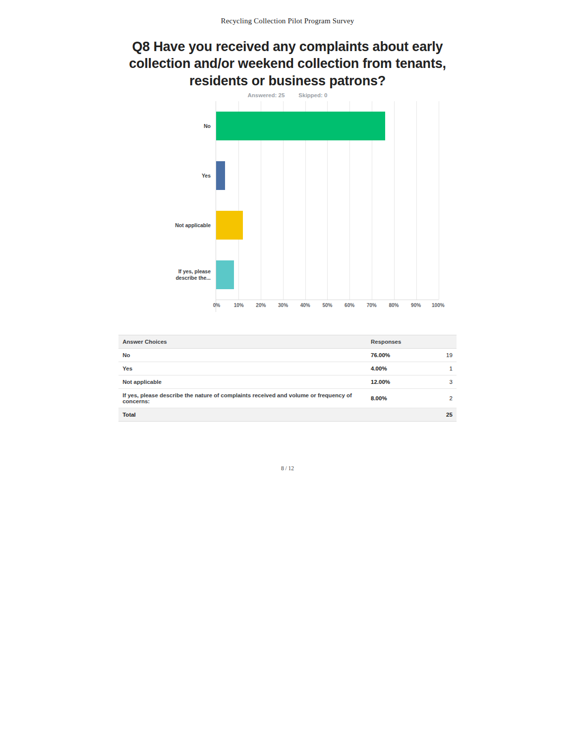Recycling Collection Pilot Program Survey
Q8 Have you received any complaints about early collection and/or weekend collection from tenants, residents or business patrons?
Answered: 25 Skipped: 0
| No | |
| Yes | |
| Not applicable | |
| If yes, please describe the... | |
| | 0% 10% 20% 30% 40% 50% 60% 70% 80% 90% 100% |
| Answer Choices | Responses |
| --- | --- |
| No | 76.00% | 19 |
| Yes | 4.00% | 1 |
| Not applicable | 12.00% | 3 |
| If yes, please describe the nature of complaints received and volume or frequency of concerns: | 8.00% | 2 |
| Total | | 25 |
8 / 12